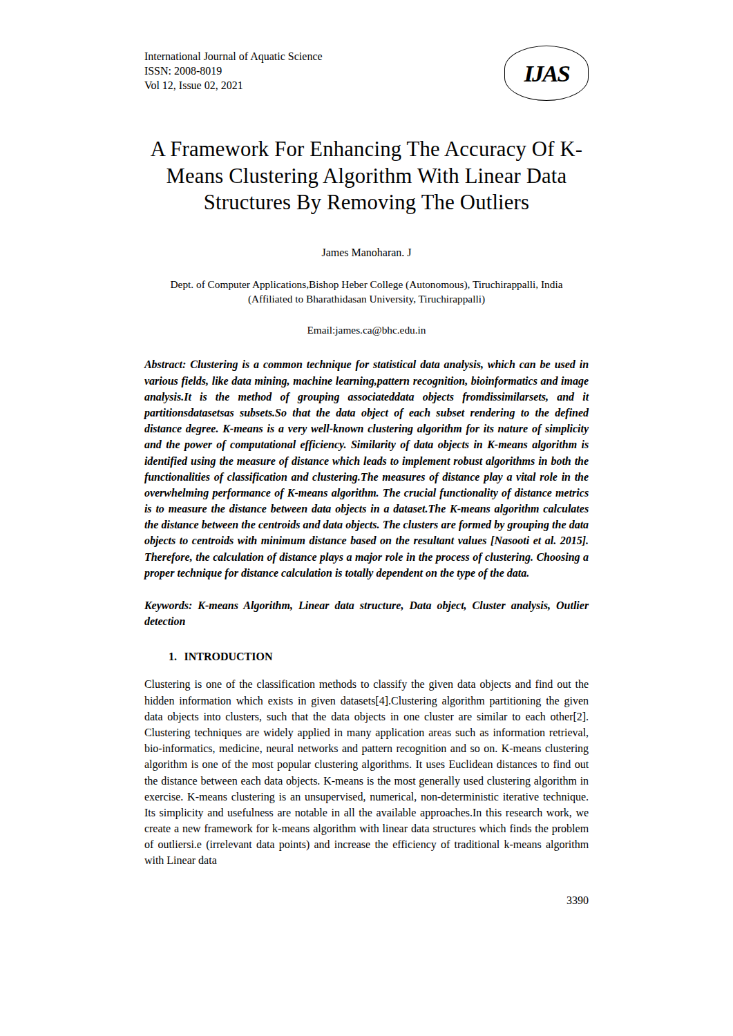International Journal of Aquatic Science
ISSN: 2008-8019
Vol 12, Issue 02, 2021
IJAS
A Framework For Enhancing The Accuracy Of K-Means Clustering Algorithm With Linear Data Structures By Removing The Outliers
James Manoharan. J
Dept. of Computer Applications,Bishop Heber College (Autonomous), Tiruchirappalli, India
(Affiliated to Bharathidasan University, Tiruchirappalli)
Email:james.ca@bhc.edu.in
Abstract: Clustering is a common technique for statistical data analysis, which can be used in various fields, like data mining, machine learning,pattern recognition, bioinformatics and image analysis.It is the method of grouping associateddata objects fromdissimilarsets, and it partitionsdatasetsas subsets.So that the data object of each subset rendering to the defined distance degree. K-means is a very well-known clustering algorithm for its nature of simplicity and the power of computational efficiency. Similarity of data objects in K-means algorithm is identified using the measure of distance which leads to implement robust algorithms in both the functionalities of classification and clustering.The measures of distance play a vital role in the overwhelming performance of K-means algorithm. The crucial functionality of distance metrics is to measure the distance between data objects in a dataset.The K-means algorithm calculates the distance between the centroids and data objects. The clusters are formed by grouping the data objects to centroids with minimum distance based on the resultant values [Nasooti et al. 2015]. Therefore, the calculation of distance plays a major role in the process of clustering. Choosing a proper technique for distance calculation is totally dependent on the type of the data.
Keywords: K-means Algorithm, Linear data structure, Data object, Cluster analysis, Outlier detection
1. INTRODUCTION
Clustering is one of the classification methods to classify the given data objects and find out the hidden information which exists in given datasets[4].Clustering algorithm partitioning the given data objects into clusters, such that the data objects in one cluster are similar to each other[2]. Clustering techniques are widely applied in many application areas such as information retrieval, bio-informatics, medicine, neural networks and pattern recognition and so on. K-means clustering algorithm is one of the most popular clustering algorithms. It uses Euclidean distances to find out the distance between each data objects. K-means is the most generally used clustering algorithm in exercise. K-means clustering is an unsupervised, numerical, non-deterministic iterative technique. Its simplicity and usefulness are notable in all the available approaches.In this research work, we create a new framework for k-means algorithm with linear data structures which finds the problem of outliersi.e (irrelevant data points) and increase the efficiency of traditional k-means algorithm with Linear data
3390